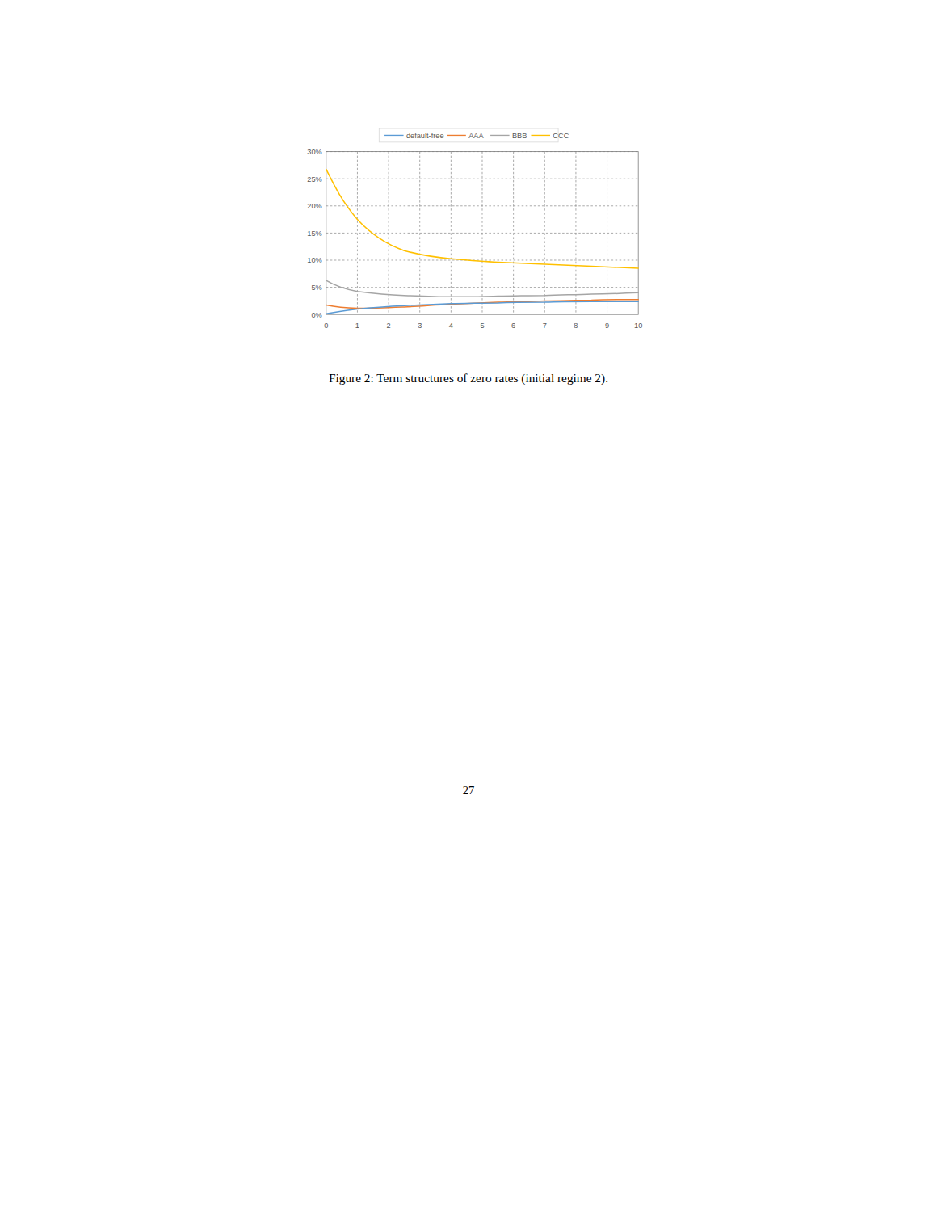default-free AAA BBB CCC 30% 25% 20% 15% 10% 5% 0% 0 1 2 3 4 5 6 7 8 9 10
Figure 2: Term structures of zero rates (initial regime 2).
27